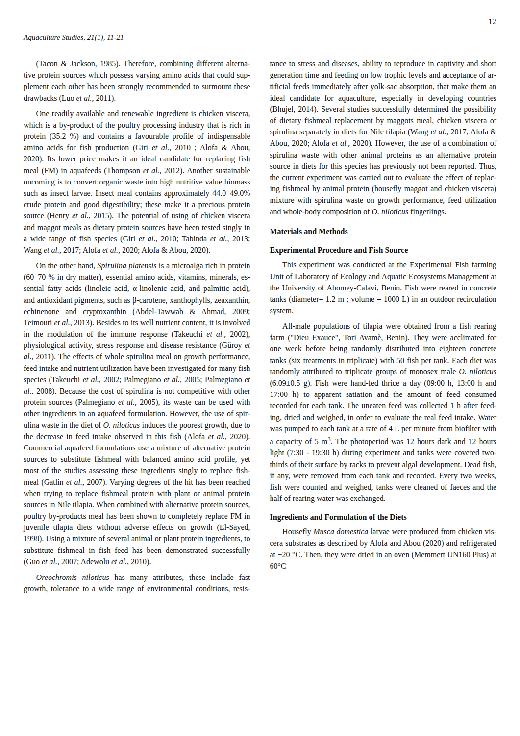12
Aquaculture Studies, 21(1), 11-21
(Tacon & Jackson, 1985). Therefore, combining different alternative protein sources which possess varying amino acids that could supplement each other has been strongly recommended to surmount these drawbacks (Luo et al., 2011).
One readily available and renewable ingredient is chicken viscera, which is a by-product of the poultry processing industry that is rich in protein (35.2 %) and contains a favourable profile of indispensable amino acids for fish production (Giri et al., 2010 ; Alofa & Abou, 2020). Its lower price makes it an ideal candidate for replacing fish meal (FM) in aquafeeds (Thompson et al., 2012). Another sustainable oncoming is to convert organic waste into high nutritive value biomass such as insect larvae. Insect meal contains approximately 44.0–49.0% crude protein and good digestibility; these make it a precious protein source (Henry et al., 2015). The potential of using of chicken viscera and maggot meals as dietary protein sources have been tested singly in a wide range of fish species (Giri et al., 2010; Tabinda et al., 2013; Wang et al., 2017; Alofa et al., 2020; Alofa & Abou, 2020).
On the other hand, Spirulina platensis is a microalga rich in protein (60–70 % in dry matter), essential amino acids, vitamins, minerals, essential fatty acids (linoleic acid, α-linolenic acid, and palmitic acid), and antioxidant pigments, such as β-carotene, xanthophylls, zeaxanthin, echinenone and cryptoxanthin (Abdel-Tawwab & Ahmad, 2009; Teimouri et al., 2013). Besides to its well nutrient content, it is involved in the modulation of the immune response (Takeuchi et al., 2002), physiological activity, stress response and disease resistance (Güroy et al., 2011). The effects of whole spirulina meal on growth performance, feed intake and nutrient utilization have been investigated for many fish species (Takeuchi et al., 2002; Palmegiano et al., 2005; Palmegiano et al., 2008). Because the cost of spirulina is not competitive with other protein sources (Palmegiano et al., 2005), its waste can be used with other ingredients in an aquafeed formulation. However, the use of spirulina waste in the diet of O. niloticus induces the poorest growth, due to the decrease in feed intake observed in this fish (Alofa et al., 2020). Commercial aquafeed formulations use a mixture of alternative protein sources to substitute fishmeal with balanced amino acid profile, yet most of the studies assessing these ingredients singly to replace fishmeal (Gatlin et al., 2007). Varying degrees of the hit has been reached when trying to replace fishmeal protein with plant or animal protein sources in Nile tilapia. When combined with alternative protein sources, poultry by-products meal has been shown to completely replace FM in juvenile tilapia diets without adverse effects on growth (El-Sayed, 1998). Using a mixture of several animal or plant protein ingredients, to substitute fishmeal in fish feed has been demonstrated successfully (Guo et al., 2007; Adewolu et al., 2010).
Oreochromis niloticus has many attributes, these include fast growth, tolerance to a wide range of environmental conditions, resistance to stress and diseases, ability to reproduce in captivity and short generation time and feeding on low trophic levels and acceptance of artificial feeds immediately after yolk-sac absorption, that make them an ideal candidate for aquaculture, especially in developing countries (Bhujel, 2014). Several studies successfully determined the possibility of dietary fishmeal replacement by maggots meal, chicken viscera or spirulina separately in diets for Nile tilapia (Wang et al., 2017; Alofa & Abou, 2020; Alofa et al., 2020). However, the use of a combination of spirulina waste with other animal proteins as an alternative protein source in diets for this species has previously not been reported. Thus, the current experiment was carried out to evaluate the effect of replacing fishmeal by animal protein (housefly maggot and chicken viscera) mixture with spirulina waste on growth performance, feed utilization and whole-body composition of O. niloticus fingerlings.
Materials and Methods
Experimental Procedure and Fish Source
This experiment was conducted at the Experimental Fish farming Unit of Laboratory of Ecology and Aquatic Ecosystems Management at the University of Abomey-Calavi, Benin. Fish were reared in concrete tanks (diameter= 1.2 m ; volume = 1000 L) in an outdoor recirculation system.
All-male populations of tilapia were obtained from a fish rearing farm ("Dieu Exauce", Tori Avamè, Benin). They were acclimated for one week before being randomly distributed into eighteen concrete tanks (six treatments in triplicate) with 50 fish per tank. Each diet was randomly attributed to triplicate groups of monosex male O. niloticus (6.09±0.5 g). Fish were hand-fed thrice a day (09:00 h, 13:00 h and 17:00 h) to apparent satiation and the amount of feed consumed recorded for each tank. The uneaten feed was collected 1 h after feeding, dried and weighed, in order to evaluate the real feed intake. Water was pumped to each tank at a rate of 4 L per minute from biofilter with a capacity of 5 m3. The photoperiod was 12 hours dark and 12 hours light (7:30 - 19:30 h) during experiment and tanks were covered two-thirds of their surface by racks to prevent algal development. Dead fish, if any, were removed from each tank and recorded. Every two weeks, fish were counted and weighed, tanks were cleaned of faeces and the half of rearing water was exchanged.
Ingredients and Formulation of the Diets
Housefly Musca domestica larvae were produced from chicken viscera substrates as described by Alofa and Abou (2020) and refrigerated at −20 °C. Then, they were dried in an oven (Memmert UN160 Plus) at 60°C